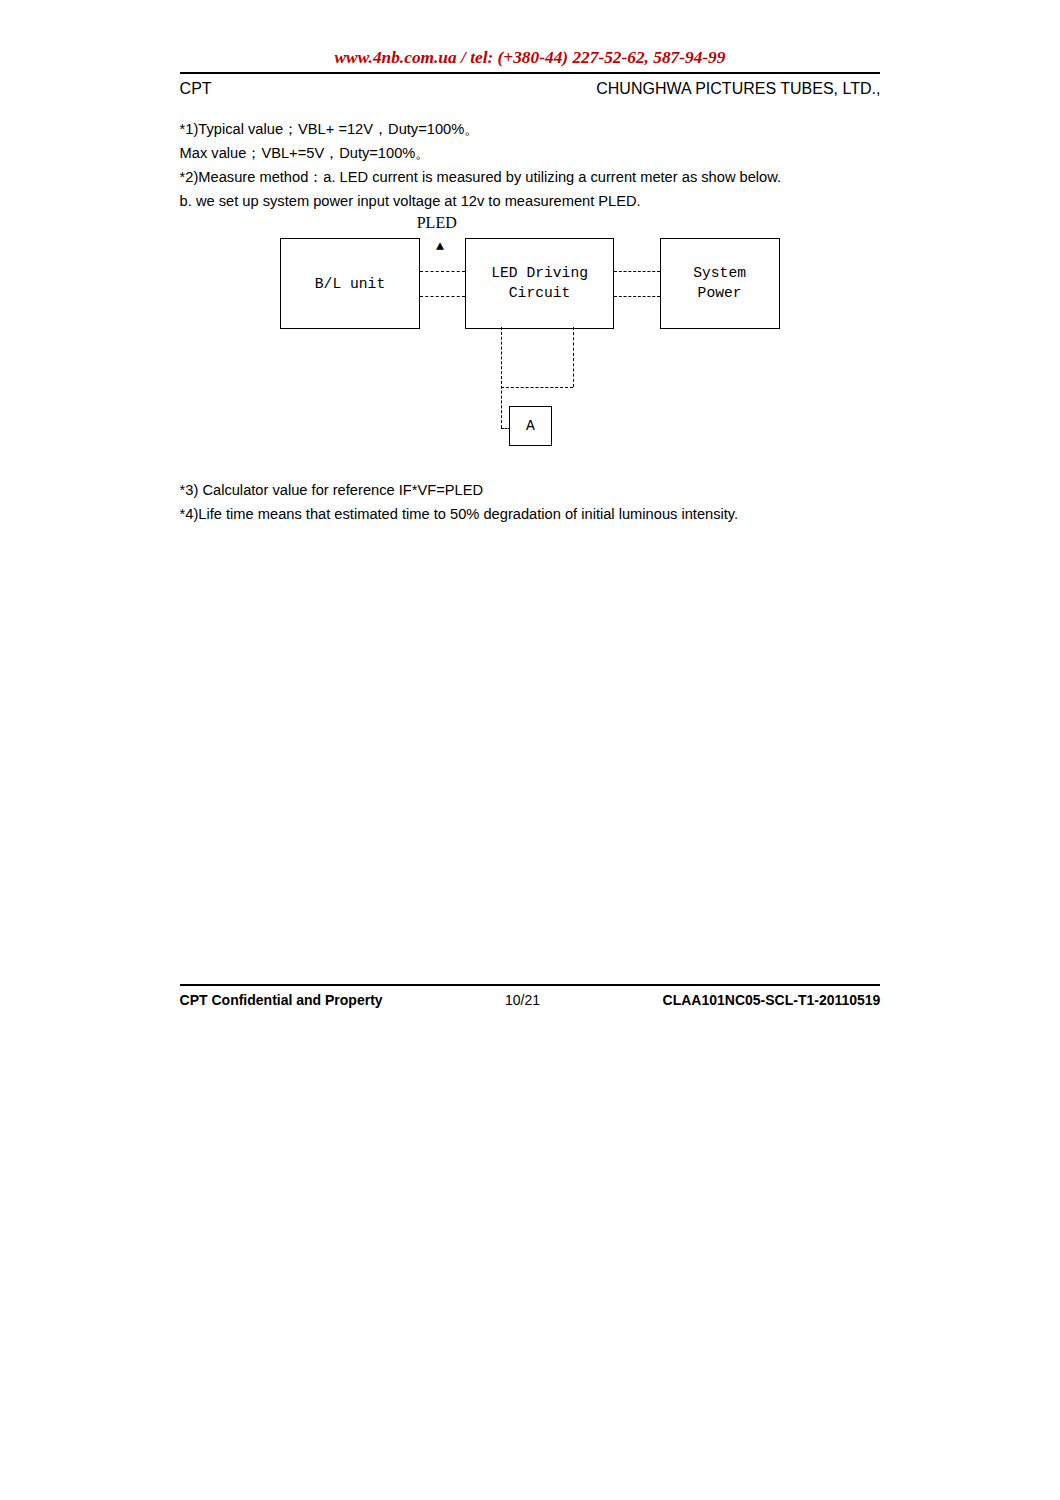www.4nb.com.ua / tel: (+380-44) 227-52-62, 587-94-99
CPT
CHUNGHWA PICTURES TUBES, LTD.,
*1)Typical value；VBL+ =12V，Duty=100%。
Max value；VBL+=5V，Duty=100%。
*2)Measure method：a. LED current is measured by utilizing a current meter as show below.
b. we set up system power input voltage at 12v to measurement PLED.
PLED
▲
B/L unit
LED Driving
Circuit
System
Power
A
*3) Calculator value for reference IF*VF=PLED
*4)Life time means that estimated time to 50% degradation of initial luminous intensity.
CPT Confidential and Property
10/21
CLAA101NC05-SCL-T1-20110519